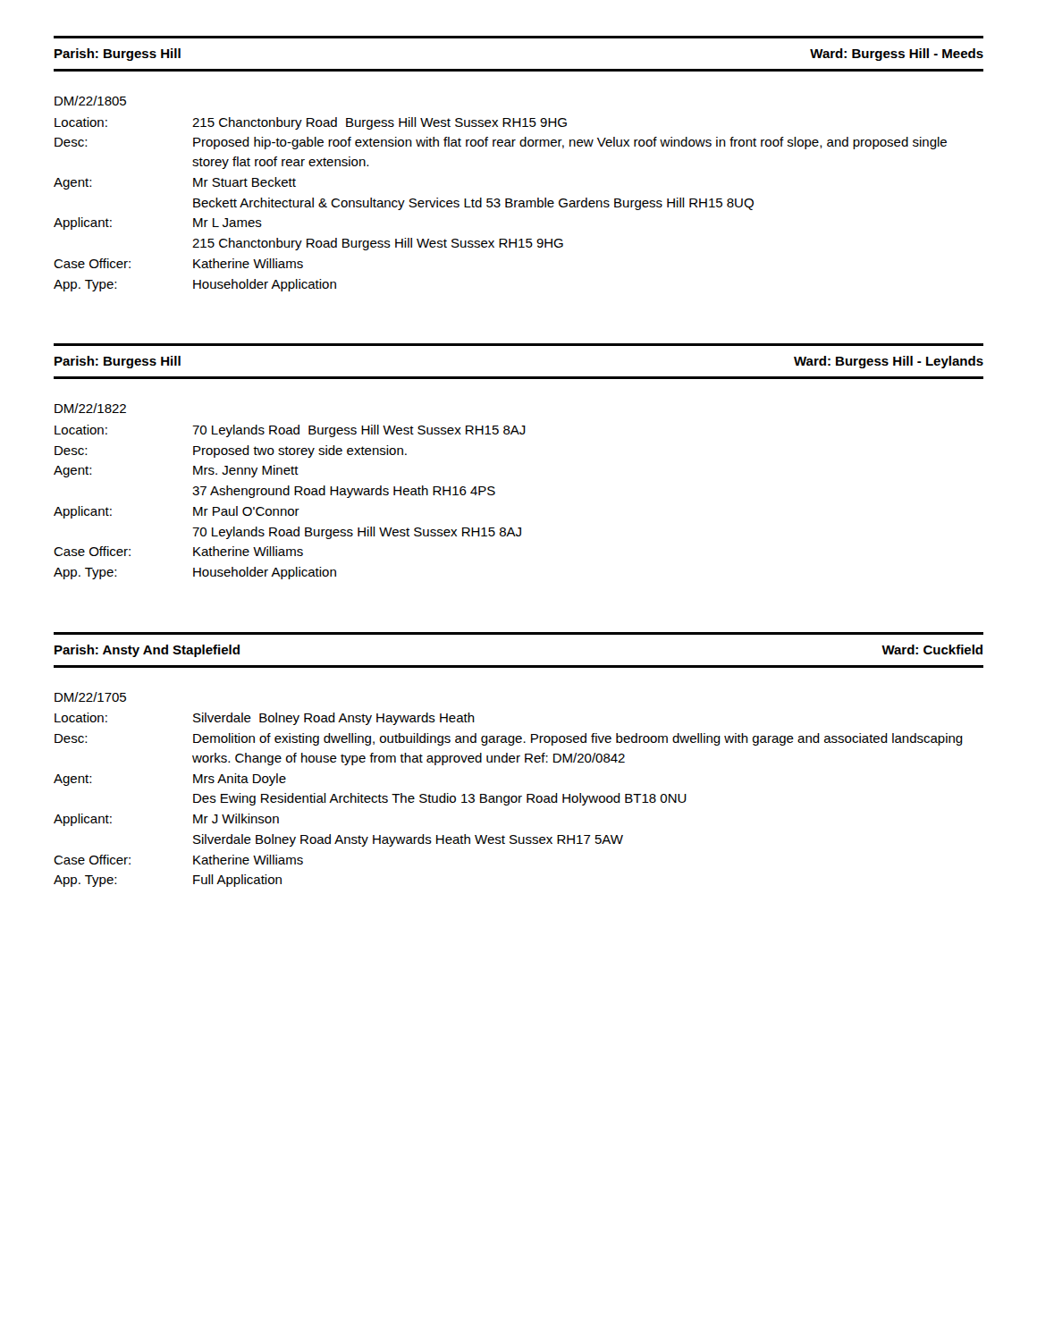Parish: Burgess Hill Ward: Burgess Hill - Meeds
DM/22/1805
| Location: | 215 Chanctonbury Road Burgess Hill West Sussex RH15 9HG |
| Desc: | Proposed hip-to-gable roof extension with flat roof rear dormer, new Velux roof windows in front roof slope, and proposed single storey flat roof rear extension. |
| Agent: | Mr Stuart Beckett |
| | Beckett Architectural & Consultancy Services Ltd 53 Bramble Gardens Burgess Hill RH15 8UQ |
| Applicant: | Mr L James |
| | 215 Chanctonbury Road Burgess Hill West Sussex RH15 9HG |
| Case Officer: | Katherine Williams |
| App. Type: | Householder Application |
Parish: Burgess Hill Ward: Burgess Hill - Leylands
DM/22/1822
| Location: | 70 Leylands Road Burgess Hill West Sussex RH15 8AJ |
| Desc: | Proposed two storey side extension. |
| Agent: | Mrs. Jenny Minett |
| | 37 Ashenground Road Haywards Heath RH16 4PS |
| Applicant: | Mr Paul O'Connor |
| | 70 Leylands Road Burgess Hill West Sussex RH15 8AJ |
| Case Officer: | Katherine Williams |
| App. Type: | Householder Application |
Parish: Ansty And Staplefield Ward: Cuckfield
DM/22/1705
| Location: | Silverdale Bolney Road Ansty Haywards Heath |
| Desc: | Demolition of existing dwelling, outbuildings and garage. Proposed five bedroom dwelling with garage and associated landscaping works. Change of house type from that approved under Ref: DM/20/0842 |
| Agent: | Mrs Anita Doyle |
| | Des Ewing Residential Architects The Studio 13 Bangor Road Holywood BT18 0NU |
| Applicant: | Mr J Wilkinson |
| | Silverdale Bolney Road Ansty Haywards Heath West Sussex RH17 5AW |
| Case Officer: | Katherine Williams |
| App. Type: | Full Application |